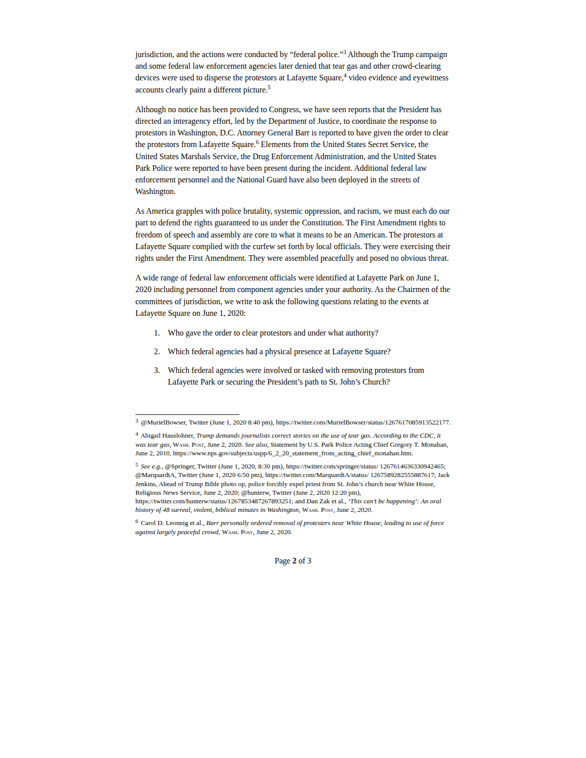jurisdiction, and the actions were conducted by “federal police.”3 Although the Trump campaign and some federal law enforcement agencies later denied that tear gas and other crowd-clearing devices were used to disperse the protestors at Lafayette Square,4 video evidence and eyewitness accounts clearly paint a different picture.5
Although no notice has been provided to Congress, we have seen reports that the President has directed an interagency effort, led by the Department of Justice, to coordinate the response to protestors in Washington, D.C. Attorney General Barr is reported to have given the order to clear the protestors from Lafayette Square.6 Elements from the United States Secret Service, the United States Marshals Service, the Drug Enforcement Administration, and the United States Park Police were reported to have been present during the incident. Additional federal law enforcement personnel and the National Guard have also been deployed in the streets of Washington.
As America grapples with police brutality, systemic oppression, and racism, we must each do our part to defend the rights guaranteed to us under the Constitution. The First Amendment rights to freedom of speech and assembly are core to what it means to be an American. The protestors at Lafayette Square complied with the curfew set forth by local officials. They were exercising their rights under the First Amendment. They were assembled peacefully and posed no obvious threat.
A wide range of federal law enforcement officials were identified at Lafayette Park on June 1, 2020 including personnel from component agencies under your authority. As the Chairmen of the committees of jurisdiction, we write to ask the following questions relating to the events at Lafayette Square on June 1, 2020:
Who gave the order to clear protestors and under what authority?
Which federal agencies had a physical presence at Lafayette Square?
Which federal agencies were involved or tasked with removing protestors from Lafayette Park or securing the President’s path to St. John’s Church?
3 @MurielBowser, Twitter (June 1, 2020 8:40 pm), https://twitter.com/MurielBowser/status/1267617085913522177.
4 Abigail Hauslohner, Trump demands journalists correct stories on the use of tear gas. According to the CDC, it was tear gas, Wash. Post, June 2, 2020. See also, Statement by U.S. Park Police Acting Chief Gregory T. Monahan, June 2, 2010, https://www.nps.gov/subjects/uspp/6_2_20_statement_from_acting_chief_monahan.htm.
5 See e.g., @Springer, Twitter (June 1, 2020, 8:30 pm), https://twitter.com/springer/status/ 1267614636330942465; @MarquardtA, Twitter (June 1, 2020 6:50 pm), https://twitter.com/MarquardtA/status/ 1267589282555887617; Jack Jenkins, Ahead of Trump Bible photo op, police forcibly expel priest from St. John’s church near White House, Religious News Service, June 2, 2020; @hunterw, Twitter (June 2, 2020 12:20 pm), https://twitter.com/hunterw/status/1267853487267893251; and Dan Zak et al., ‘This can’t be happening’: An oral history of 48 surreal, violent, biblical minutes in Washington, Wash. Post, June 2, 2020.
6 Carol D. Leonnig et al., Barr personally ordered removal of protesters near White House, leading to use of force against largely peaceful crowd, Wash. Post, June 2, 2020.
Page 2 of 3